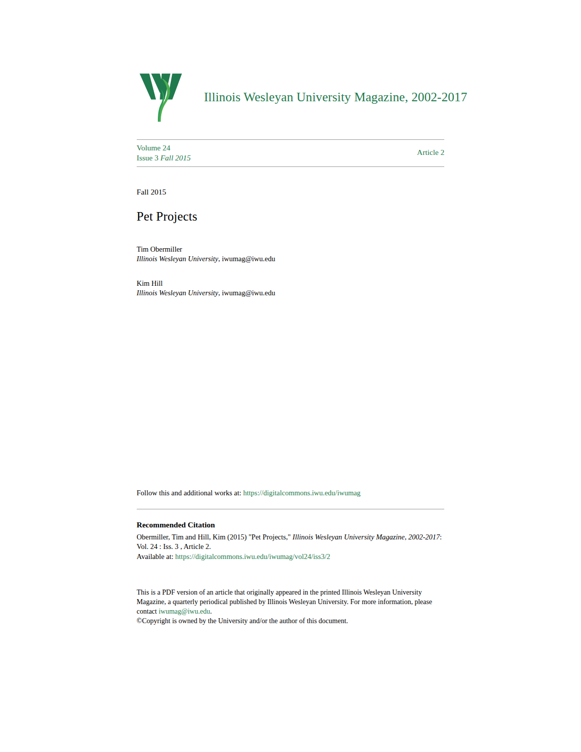Illinois Wesleyan University Magazine, 2002-2017
Volume 24 Issue 3 Fall 2015
Article 2
Fall 2015
Pet Projects
Tim Obermiller Illinois Wesleyan University, iwumag@iwu.edu
Kim Hill Illinois Wesleyan University, iwumag@iwu.edu
Follow this and additional works at: https://digitalcommons.iwu.edu/iwumag
Recommended Citation
Obermiller, Tim and Hill, Kim (2015) "Pet Projects," Illinois Wesleyan University Magazine, 2002-2017: Vol. 24 : Iss. 3 , Article 2.
Available at: https://digitalcommons.iwu.edu/iwumag/vol24/iss3/2
This is a PDF version of an article that originally appeared in the printed Illinois Wesleyan University Magazine, a quarterly periodical published by Illinois Wesleyan University. For more information, please contact iwumag@iwu.edu.
©Copyright is owned by the University and/or the author of this document.